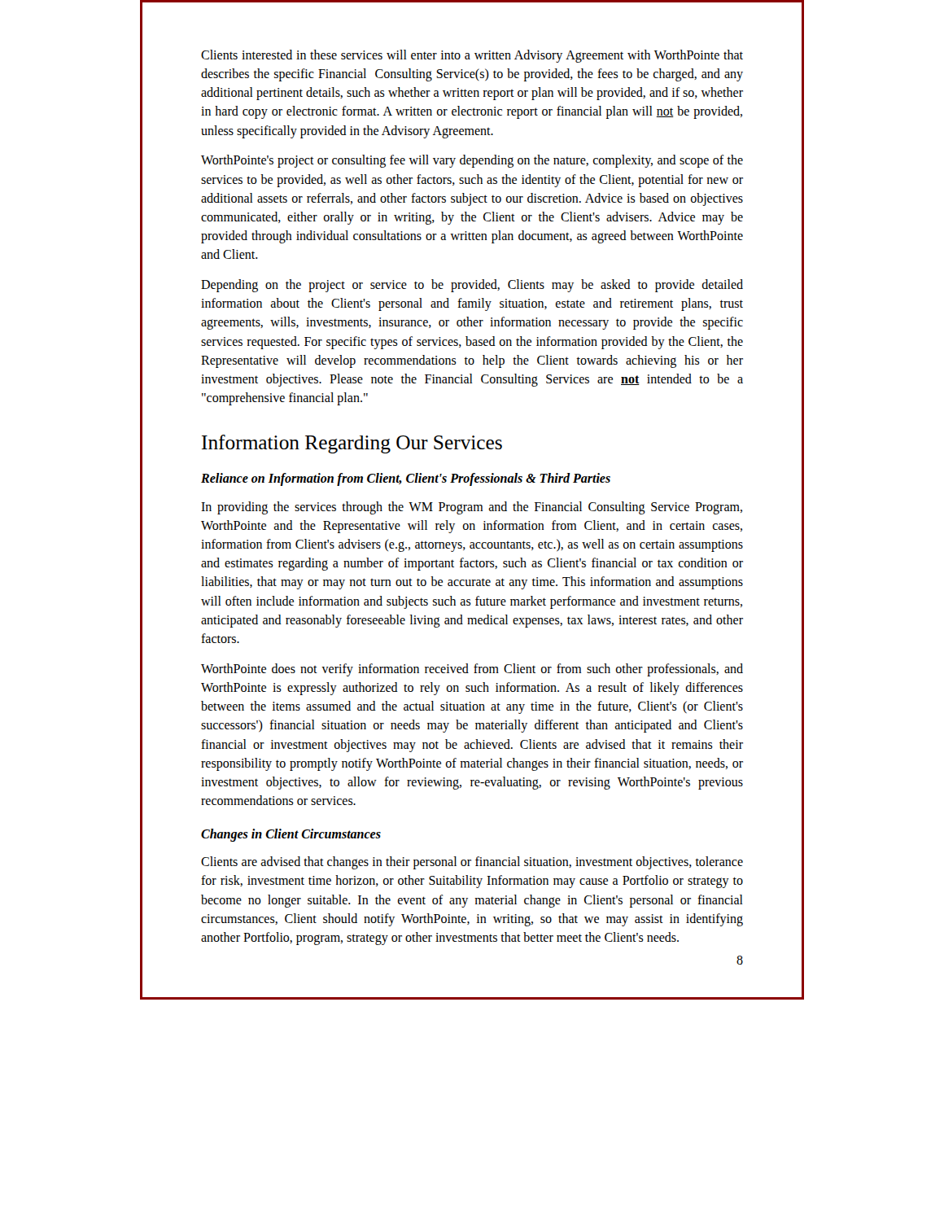Clients interested in these services will enter into a written Advisory Agreement with WorthPointe that describes the specific Financial Consulting Service(s) to be provided, the fees to be charged, and any additional pertinent details, such as whether a written report or plan will be provided, and if so, whether in hard copy or electronic format. A written or electronic report or financial plan will not be provided, unless specifically provided in the Advisory Agreement.
WorthPointe's project or consulting fee will vary depending on the nature, complexity, and scope of the services to be provided, as well as other factors, such as the identity of the Client, potential for new or additional assets or referrals, and other factors subject to our discretion. Advice is based on objectives communicated, either orally or in writing, by the Client or the Client's advisers. Advice may be provided through individual consultations or a written plan document, as agreed between WorthPointe and Client.
Depending on the project or service to be provided, Clients may be asked to provide detailed information about the Client's personal and family situation, estate and retirement plans, trust agreements, wills, investments, insurance, or other information necessary to provide the specific services requested. For specific types of services, based on the information provided by the Client, the Representative will develop recommendations to help the Client towards achieving his or her investment objectives. Please note the Financial Consulting Services are not intended to be a "comprehensive financial plan."
Information Regarding Our Services
Reliance on Information from Client, Client's Professionals & Third Parties
In providing the services through the WM Program and the Financial Consulting Service Program, WorthPointe and the Representative will rely on information from Client, and in certain cases, information from Client's advisers (e.g., attorneys, accountants, etc.), as well as on certain assumptions and estimates regarding a number of important factors, such as Client's financial or tax condition or liabilities, that may or may not turn out to be accurate at any time. This information and assumptions will often include information and subjects such as future market performance and investment returns, anticipated and reasonably foreseeable living and medical expenses, tax laws, interest rates, and other factors.
WorthPointe does not verify information received from Client or from such other professionals, and WorthPointe is expressly authorized to rely on such information. As a result of likely differences between the items assumed and the actual situation at any time in the future, Client's (or Client's successors') financial situation or needs may be materially different than anticipated and Client's financial or investment objectives may not be achieved. Clients are advised that it remains their responsibility to promptly notify WorthPointe of material changes in their financial situation, needs, or investment objectives, to allow for reviewing, re-evaluating, or revising WorthPointe's previous recommendations or services.
Changes in Client Circumstances
Clients are advised that changes in their personal or financial situation, investment objectives, tolerance for risk, investment time horizon, or other Suitability Information may cause a Portfolio or strategy to become no longer suitable. In the event of any material change in Client's personal or financial circumstances, Client should notify WorthPointe, in writing, so that we may assist in identifying another Portfolio, program, strategy or other investments that better meet the Client's needs.
8